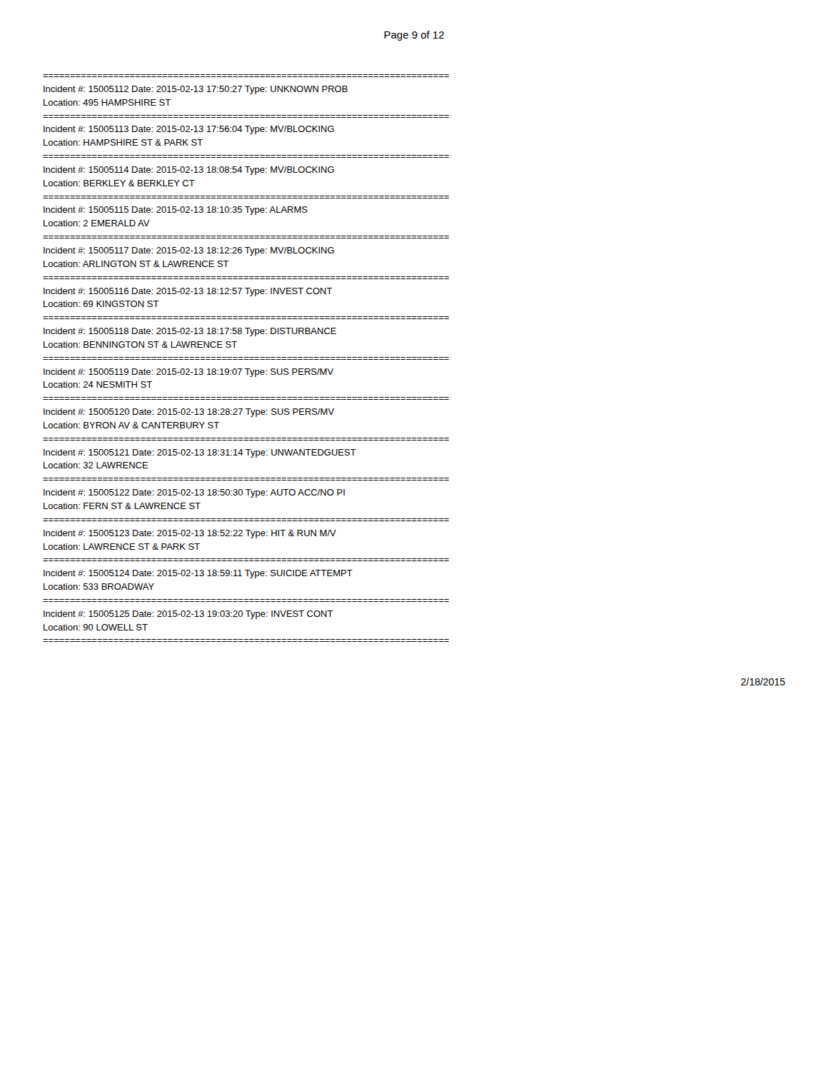Page 9 of 12
===========================================================================
Incident #: 15005112 Date: 2015-02-13 17:50:27 Type: UNKNOWN PROB
Location: 495 HAMPSHIRE ST
===========================================================================
Incident #: 15005113 Date: 2015-02-13 17:56:04 Type: MV/BLOCKING
Location: HAMPSHIRE ST & PARK ST
===========================================================================
Incident #: 15005114 Date: 2015-02-13 18:08:54 Type: MV/BLOCKING
Location: BERKLEY & BERKLEY CT
===========================================================================
Incident #: 15005115 Date: 2015-02-13 18:10:35 Type: ALARMS
Location: 2 EMERALD AV
===========================================================================
Incident #: 15005117 Date: 2015-02-13 18:12:26 Type: MV/BLOCKING
Location: ARLINGTON ST & LAWRENCE ST
===========================================================================
Incident #: 15005116 Date: 2015-02-13 18:12:57 Type: INVEST CONT
Location: 69 KINGSTON ST
===========================================================================
Incident #: 15005118 Date: 2015-02-13 18:17:58 Type: DISTURBANCE
Location: BENNINGTON ST & LAWRENCE ST
===========================================================================
Incident #: 15005119 Date: 2015-02-13 18:19:07 Type: SUS PERS/MV
Location: 24 NESMITH ST
===========================================================================
Incident #: 15005120 Date: 2015-02-13 18:28:27 Type: SUS PERS/MV
Location: BYRON AV & CANTERBURY ST
===========================================================================
Incident #: 15005121 Date: 2015-02-13 18:31:14 Type: UNWANTEDGUEST
Location: 32 LAWRENCE
===========================================================================
Incident #: 15005122 Date: 2015-02-13 18:50:30 Type: AUTO ACC/NO PI
Location: FERN ST & LAWRENCE ST
===========================================================================
Incident #: 15005123 Date: 2015-02-13 18:52:22 Type: HIT & RUN M/V
Location: LAWRENCE ST & PARK ST
===========================================================================
Incident #: 15005124 Date: 2015-02-13 18:59:11 Type: SUICIDE ATTEMPT
Location: 533 BROADWAY
===========================================================================
Incident #: 15005125 Date: 2015-02-13 19:03:20 Type: INVEST CONT
Location: 90 LOWELL ST
===========================================================================
2/18/2015